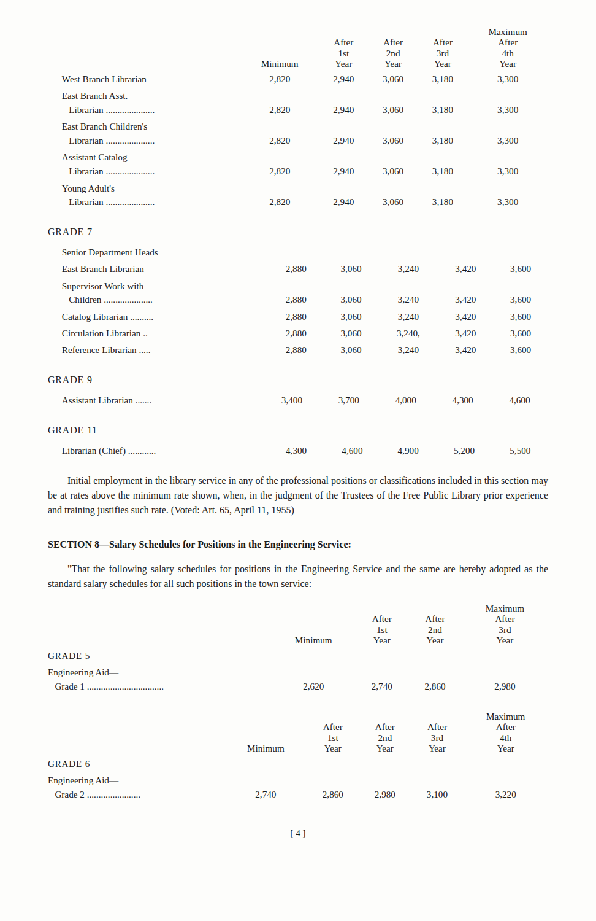| | Minimum | After 1st Year | After 2nd Year | After 3rd Year | Maximum After 4th Year |
| --- | --- | --- | --- | --- | --- |
| West Branch Librarian | 2,820 | 2,940 | 3,060 | 3,180 | 3,300 |
| East Branch Asst. Librarian ..................... | 2,820 | 2,940 | 3,060 | 3,180 | 3,300 |
| East Branch Children's Librarian ..................... | 2,820 | 2,940 | 3,060 | 3,180 | 3,300 |
| Assistant Catalog Librarian ..................... | 2,820 | 2,940 | 3,060 | 3,180 | 3,300 |
| Young Adult's Librarian ..................... | 2,820 | 2,940 | 3,060 | 3,180 | 3,300 |
GRADE 7
| Senior Department Heads | | | | | |
| East Branch Librarian | 2,880 | 3,060 | 3,240 | 3,420 | 3,600 |
| Supervisor Work with Children ..................... | 2,880 | 3,060 | 3,240 | 3,420 | 3,600 |
| Catalog Librarian .......... | 2,880 | 3,060 | 3,240 | 3,420 | 3,600 |
| Circulation Librarian .. | 2,880 | 3,060 | 3,240, | 3,420 | 3,600 |
| Reference Librarian ..... | 2,880 | 3,060 | 3,240 | 3,420 | 3,600 |
GRADE 9
| Assistant Librarian ....... | 3,400 | 3,700 | 4,000 | 4,300 | 4,600 |
GRADE 11
| Librarian (Chief) ............ | 4,300 | 4,600 | 4,900 | 5,200 | 5,500 |
Initial employment in the library service in any of the professional positions or classifications included in this section may be at rates above the minimum rate shown, when, in the judgment of the Trustees of the Free Public Library prior experience and training justifies such rate. (Voted: Art. 65, April 11, 1955)
SECTION 8—Salary Schedules for Positions in the Engineering Service:
"That the following salary schedules for positions in the Engineering Service and the same are hereby adopted as the standard salary schedules for all such positions in the town service:
| | Minimum | After 1st Year | After 2nd Year | Maximum After 3rd Year |
| --- | --- | --- | --- | --- |
| GRADE 5 | | | | |
| Engineering Aid— Grade 1 ................................. | 2,620 | 2,740 | 2,860 | 2,980 |
| | Minimum | After 1st Year | After 2nd Year | After 3rd Year | Maximum After 4th Year |
| --- | --- | --- | --- | --- | --- |
| GRADE 6 | | | | | |
| Engineering Aid— Grade 2 ....................... | 2,740 | 2,860 | 2,980 | 3,100 | 3,220 |
[ 4 ]